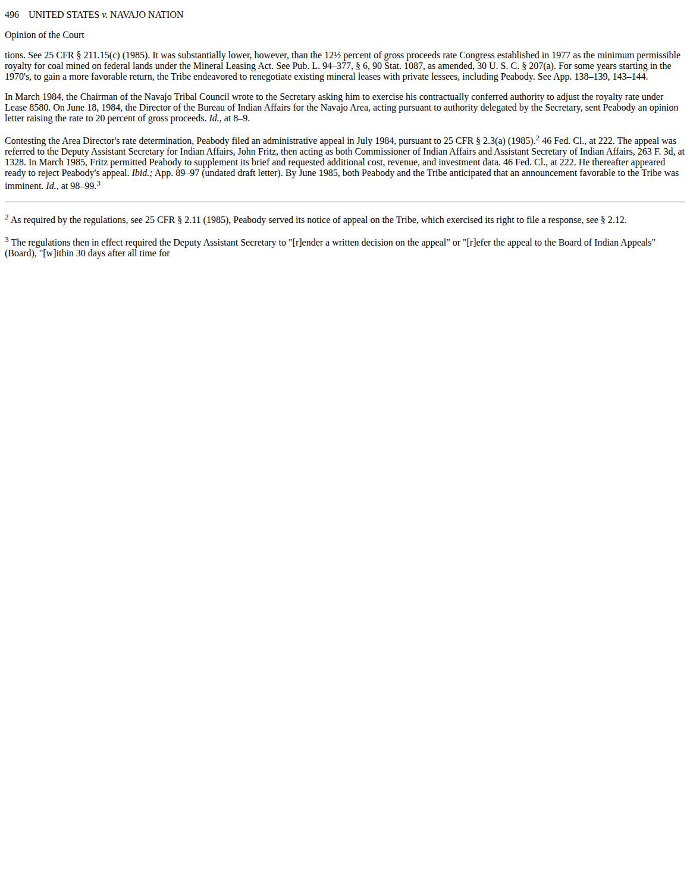496 UNITED STATES v. NAVAJO NATION
Opinion of the Court
tions. See 25 CFR § 211.15(c) (1985). It was substantially lower, however, than the 12½ percent of gross proceeds rate Congress established in 1977 as the minimum permissible royalty for coal mined on federal lands under the Mineral Leasing Act. See Pub. L. 94–377, § 6, 90 Stat. 1087, as amended, 30 U. S. C. § 207(a). For some years starting in the 1970's, to gain a more favorable return, the Tribe endeavored to renegotiate existing mineral leases with private lessees, including Peabody. See App. 138–139, 143–144.
In March 1984, the Chairman of the Navajo Tribal Council wrote to the Secretary asking him to exercise his contractually conferred authority to adjust the royalty rate under Lease 8580. On June 18, 1984, the Director of the Bureau of Indian Affairs for the Navajo Area, acting pursuant to authority delegated by the Secretary, sent Peabody an opinion letter raising the rate to 20 percent of gross proceeds. Id., at 8–9.
Contesting the Area Director's rate determination, Peabody filed an administrative appeal in July 1984, pursuant to 25 CFR § 2.3(a) (1985).2 46 Fed. Cl., at 222. The appeal was referred to the Deputy Assistant Secretary for Indian Affairs, John Fritz, then acting as both Commissioner of Indian Affairs and Assistant Secretary of Indian Affairs, 263 F. 3d, at 1328. In March 1985, Fritz permitted Peabody to supplement its brief and requested additional cost, revenue, and investment data. 46 Fed. Cl., at 222. He thereafter appeared ready to reject Peabody's appeal. Ibid.; App. 89–97 (undated draft letter). By June 1985, both Peabody and the Tribe anticipated that an announcement favorable to the Tribe was imminent. Id., at 98–99.3
2 As required by the regulations, see 25 CFR § 2.11 (1985), Peabody served its notice of appeal on the Tribe, which exercised its right to file a response, see § 2.12.
3 The regulations then in effect required the Deputy Assistant Secretary to "[r]ender a written decision on the appeal" or "[r]efer the appeal to the Board of Indian Appeals" (Board), "[w]ithin 30 days after all time for